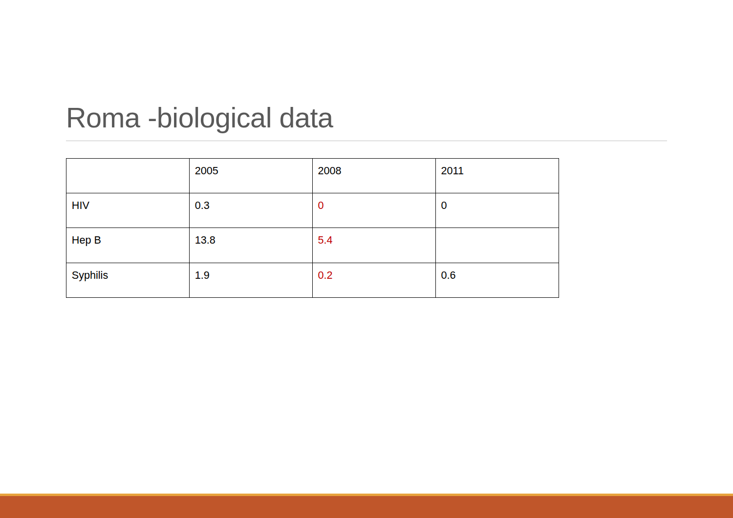Roma -biological data
| | 2005 | 2008 | 2011 |
| HIV | 0.3 | 0 | 0 |
| Hep B | 13.8 | 5.4 | |
| Syphilis | 1.9 | 0.2 | 0.6 |